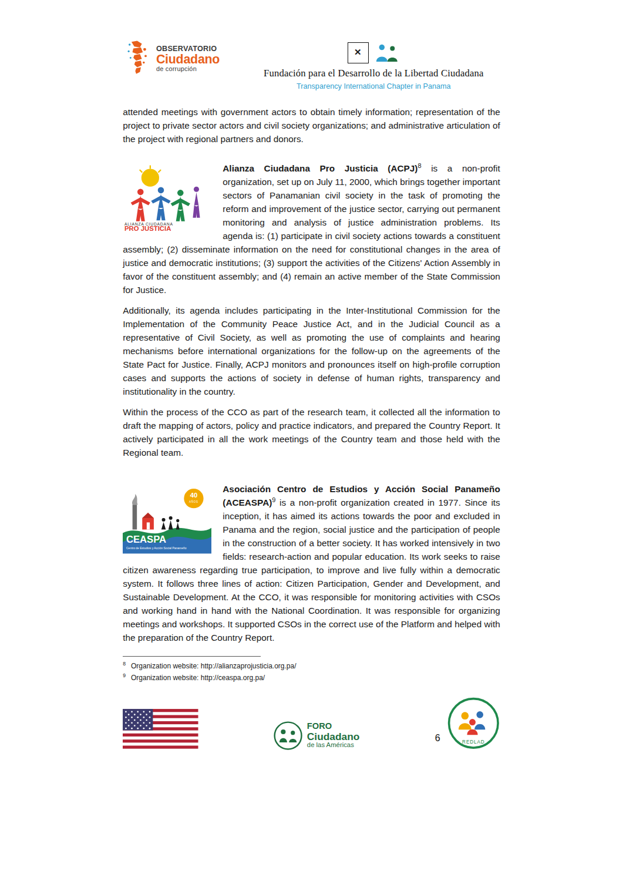OBSERVATORIO
Ciudadano
de corrupción
✕
Fundación para el Desarrollo de la Libertad Ciudadana
Transparency International Chapter in Panama
attended meetings with government actors to obtain timely information; representation of the project to private sector actors and civil society organizations; and administrative articulation of the project with regional partners and donors.
ALIANZA CIUDADANA PRO JUSTICIA
Alianza Ciudadana Pro Justicia (ACPJ)8 is a non-profit organization, set up on July 11, 2000, which brings together important sectors of Panamanian civil society in the task of promoting the reform and improvement of the justice sector, carrying out permanent monitoring and analysis of justice administration problems. Its agenda is: (1) participate in civil society actions towards a constituent assembly; (2) disseminate information on the need for constitutional changes in the area of justice and democratic institutions; (3) support the activities of the Citizens' Action Assembly in favor of the constituent assembly; and (4) remain an active member of the State Commission for Justice.
Additionally, its agenda includes participating in the Inter-Institutional Commission for the Implementation of the Community Peace Justice Act, and in the Judicial Council as a representative of Civil Society, as well as promoting the use of complaints and hearing mechanisms before international organizations for the follow-up on the agreements of the State Pact for Justice. Finally, ACPJ monitors and pronounces itself on high-profile corruption cases and supports the actions of society in defense of human rights, transparency and institutionality in the country.
Within the process of the CCO as part of the research team, it collected all the information to draft the mapping of actors, policy and practice indicators, and prepared the Country Report. It actively participated in all the work meetings of the Country team and those held with the Regional team.
40 AÑOS CEASPA Centro de Estudios y Acción Social Panameño
Asociación Centro de Estudios y Acción Social Panameño (ACEASPA)9 is a non-profit organization created in 1977. Since its inception, it has aimed its actions towards the poor and excluded in Panama and the region, social justice and the participation of people in the construction of a better society. It has worked intensively in two fields: research-action and popular education. Its work seeks to raise citizen awareness regarding true participation, to improve and live fully within a democratic system. It follows three lines of action: Citizen Participation, Gender and Development, and Sustainable Development. At the CCO, it was responsible for monitoring activities with CSOs and working hand in hand with the National Coordination. It was responsible for organizing meetings and workshops. It supported CSOs in the correct use of the Platform and helped with the preparation of the Country Report.
8 Organization website: http://alianzaprojusticia.org.pa/
9 Organization website: http://ceaspa.org.pa/
FORO
Ciudadano
de las Américas
6
REDLAD